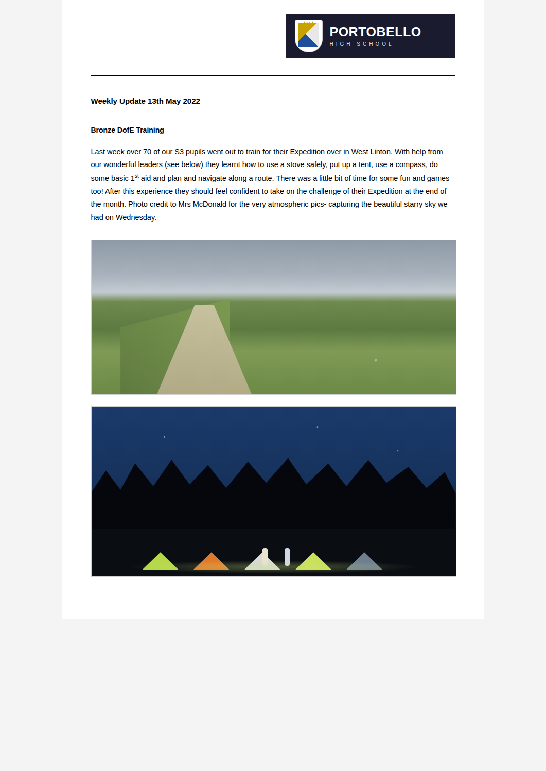PORTOBELLO
HIGH SCHOOL
Weekly Update 13th May 2022
Bronze DofE Training
Last week over 70 of our S3 pupils went out to train for their Expedition over in West Linton. With help from our wonderful leaders (see below) they learnt how to use a stove safely, put up a tent, use a compass, do some basic 1st aid and plan and navigate along a route. There was a little bit of time for some fun and games too! After this experience they should feel confident to take on the challenge of their Expedition at the end of the month. Photo credit to Mrs McDonald for the very atmospheric pics- capturing the beautiful starry sky we had on Wednesday.